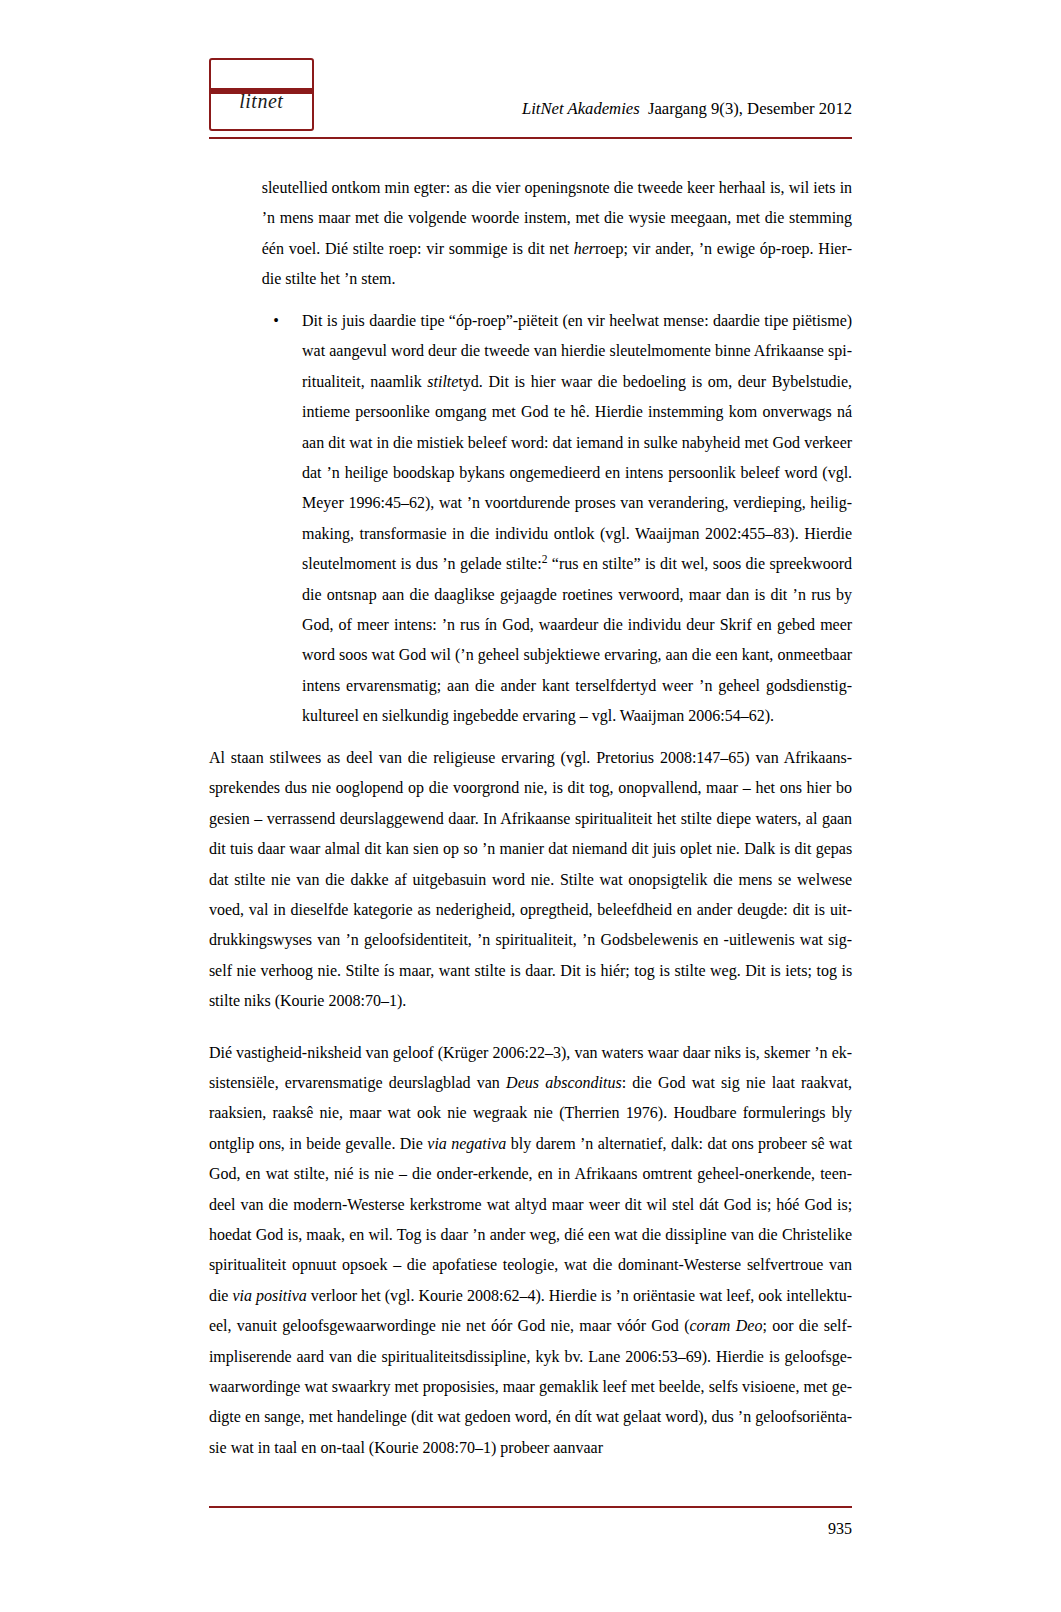litnet
LitNet Akademies Jaargang 9(3), Desember 2012
sleutellied ontkom min egter: as die vier openingsnote die tweede keer herhaal is, wil iets in ’n mens maar met die volgende woorde instem, met die wysie meegaan, met die stemming één voel. Dié stilte roep: vir sommige is dit net herroep; vir ander, ’n ewige óp-roep. Hierdie stilte het ’n stem.
Dit is juis daardie tipe “óp-roep”-piëteit (en vir heelwat mense: daardie tipe piëtisme) wat aangevul word deur die tweede van hierdie sleutelmomente binne Afrikaanse spiritualiteit, naamlik stiltetyd. Dit is hier waar die bedoeling is om, deur Bybelstudie, intieme persoonlike omgang met God te hê. Hierdie instemming kom onverwags ná aan dit wat in die mistiek beleef word: dat iemand in sulke nabyheid met God verkeer dat ’n heilige boodskap bykans ongemedieerd en intens persoonlik beleef word (vgl. Meyer 1996:45–62), wat ’n voortdurende proses van verandering, verdieping, heiligmaking, transformasie in die individu ontlok (vgl. Waaijman 2002:455–83). Hierdie sleutelmoment is dus ’n gelade stilte:2 “rus en stilte” is dit wel, soos die spreekwoord die ontsnap aan die daaglikse gejaagde roetines verwoord, maar dan is dit ’n rus by God, of meer intens: ’n rus ín God, waardeur die individu deur Skrif en gebed meer word soos wat God wil (’n geheel subjektiewe ervaring, aan die een kant, onmeetbaar intens ervarensmatig; aan die ander kant terselfdertyd weer ’n geheel godsdienstig-kultureel en sielkundig ingebedde ervaring – vgl. Waaijman 2006:54–62).
Al staan stilwees as deel van die religieuse ervaring (vgl. Pretorius 2008:147–65) van Afrikaanssprekendes dus nie ooglopend op die voorgrond nie, is dit tog, onopvallend, maar – het ons hier bo gesien – verrassend deurslaggewend daar. In Afrikaanse spiritualiteit het stilte diepe waters, al gaan dit tuis daar waar almal dit kan sien op so ’n manier dat niemand dit juis oplet nie. Dalk is dit gepas dat stilte nie van die dakke af uitgebasuin word nie. Stilte wat onopsigtelik die mens se welwese voed, val in dieselfde kategorie as nederigheid, opregtheid, beleefdheid en ander deugde: dit is uitdrukkingswyses van ’n geloofsidentiteit, ’n spiritualiteit, ’n Godsbelewenis en -uitlewenis wat sigself nie verhoog nie. Stilte ís maar, want stilte is daar. Dit is hiér; tog is stilte weg. Dit is iets; tog is stilte niks (Kourie 2008:70–1).
Dié vastigheid-niksheid van geloof (Krüger 2006:22–3), van waters waar daar niks is, skemer ’n eksistensiële, ervarensmatige deurslagblad van Deus absconditus: die God wat sig nie laat raakvat, raaksien, raaksê nie, maar wat ook nie wegraak nie (Therrien 1976). Houdbare formulerings bly ontglip ons, in beide gevalle. Die via negativa bly darem ’n alternatief, dalk: dat ons probeer sê wat God, en wat stilte, nié is nie – die onder-erkende, en in Afrikaans omtrent geheel-onerkende, teendeel van die modern-Westerse kerkstrome wat altyd maar weer dit wil stel dát God is; hóé God is; hoedat God is, maak, en wil. Tog is daar ’n ander weg, dié een wat die dissipline van die Christelike spiritualiteit opnuut opsoek – die apofatiese teologie, wat die dominant-Westerse selfvertroue van die via positiva verloor het (vgl. Kourie 2008:62–4). Hierdie is ’n oriëntasie wat leef, ook intellektueel, vanuit geloofsgewaarwordinge nie net óór God nie, maar vóór God (coram Deo; oor die self-impliserende aard van die spiritualiteitsdissipline, kyk bv. Lane 2006:53–69). Hierdie is geloofsgewaarwordinge wat swaarkry met proposisies, maar gemaklik leef met beelde, selfs visioene, met gedigte en sange, met handelinge (dit wat gedoen word, én dít wat gelaat word), dus ’n geloofsoriëntasie wat in taal en on-taal (Kourie 2008:70–1) probeer aanvaar
935